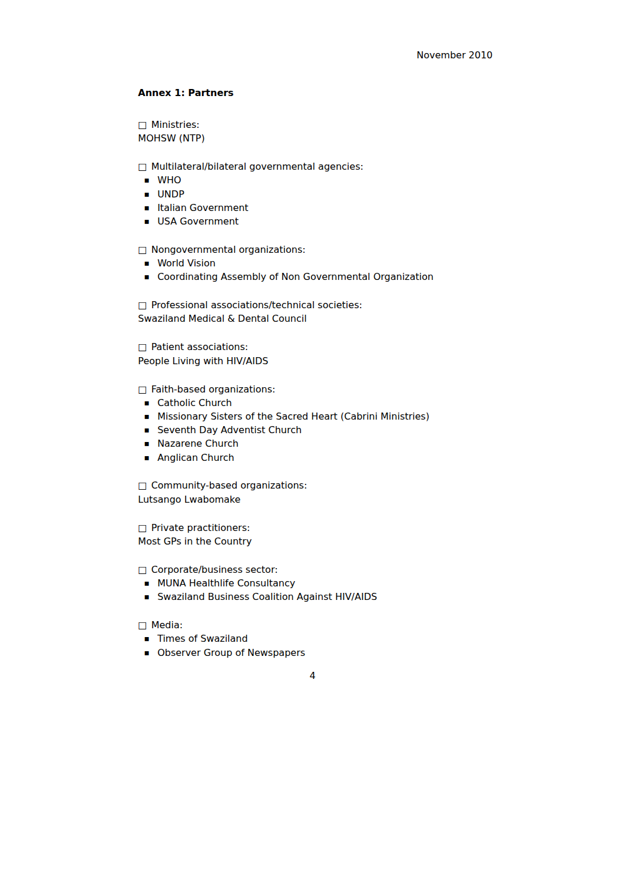November 2010
Annex 1: Partners
□Ministries:
MOHSW (NTP)
□Multilateral/bilateral governmental agencies:
WHO
UNDP
Italian Government
USA Government
□Nongovernmental organizations:
World Vision
Coordinating Assembly of Non Governmental Organization
□Professional associations/technical societies:
Swaziland Medical & Dental Council
□Patient associations:
People Living with HIV/AIDS
□Faith-based organizations:
Catholic Church
Missionary Sisters of the Sacred Heart (Cabrini Ministries)
Seventh Day Adventist Church
Nazarene Church
Anglican Church
□Community-based organizations:
Lutsango Lwabomake
□Private practitioners:
Most GPs in the Country
□Corporate/business sector:
MUNA Healthlife Consultancy
Swaziland Business Coalition Against HIV/AIDS
□Media:
Times of Swaziland
Observer Group of Newspapers
4